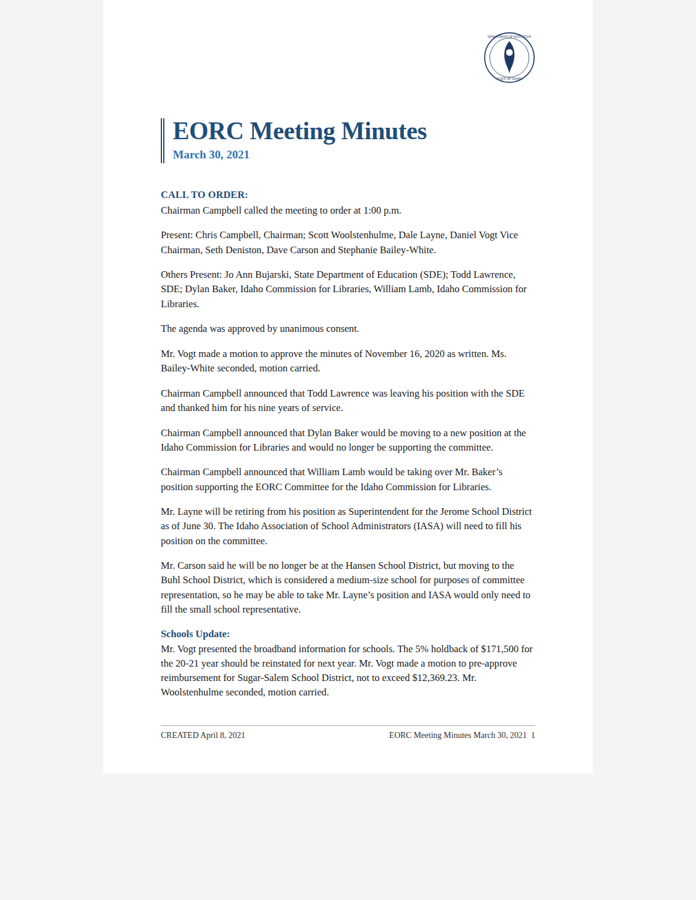DEPARTMENT OF EDUCATION STATE OF IDAHO
EORC Meeting Minutes
March 30, 2021
CALL TO ORDER:
Chairman Campbell called the meeting to order at 1:00 p.m.
Present: Chris Campbell, Chairman; Scott Woolstenhulme, Dale Layne, Daniel Vogt Vice Chairman, Seth Deniston, Dave Carson and Stephanie Bailey-White.
Others Present: Jo Ann Bujarski, State Department of Education (SDE); Todd Lawrence, SDE; Dylan Baker, Idaho Commission for Libraries, William Lamb, Idaho Commission for Libraries.
The agenda was approved by unanimous consent.
Mr. Vogt made a motion to approve the minutes of November 16, 2020 as written. Ms. Bailey-White seconded, motion carried.
Chairman Campbell announced that Todd Lawrence was leaving his position with the SDE and thanked him for his nine years of service.
Chairman Campbell announced that Dylan Baker would be moving to a new position at the Idaho Commission for Libraries and would no longer be supporting the committee.
Chairman Campbell announced that William Lamb would be taking over Mr. Baker’s position supporting the EORC Committee for the Idaho Commission for Libraries.
Mr. Layne will be retiring from his position as Superintendent for the Jerome School District as of June 30. The Idaho Association of School Administrators (IASA) will need to fill his position on the committee.
Mr. Carson said he will be no longer be at the Hansen School District, but moving to the Buhl School District, which is considered a medium-size school for purposes of committee representation, so he may be able to take Mr. Layne’s position and IASA would only need to fill the small school representative.
Schools Update:
Mr. Vogt presented the broadband information for schools. The 5% holdback of $171,500 for the 20-21 year should be reinstated for next year. Mr. Vogt made a motion to pre-approve reimbursement for Sugar-Salem School District, not to exceed $12,369.23. Mr. Woolstenhulme seconded, motion carried.
CREATED April 8, 2021
EORC Meeting Minutes March 30, 2021 1